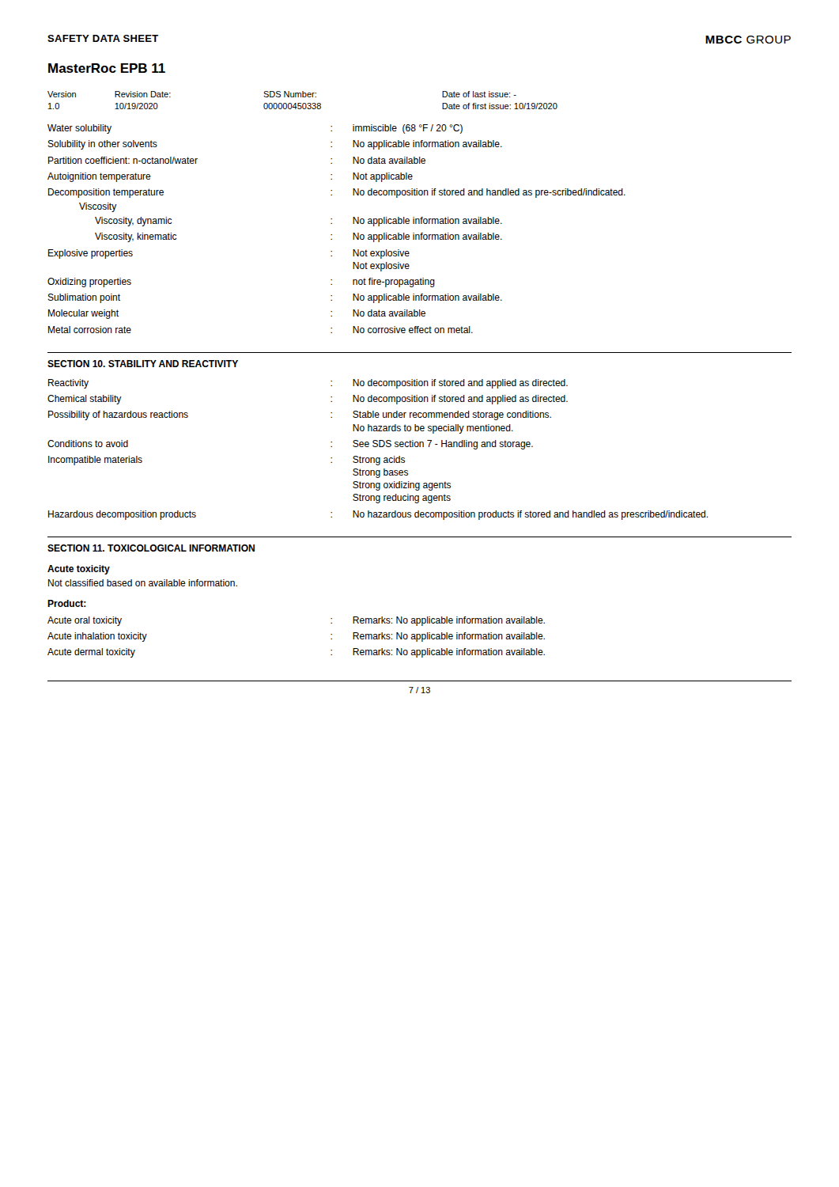SAFETY DATA SHEET
MBCC GROUP
MasterRoc EPB 11
| Version 1.0 | Revision Date: 10/19/2020 | SDS Number: 000000450338 | Date of last issue: - Date of first issue: 10/19/2020 |
| Water solubility | : | immiscible (68 °F / 20 °C) |
| Solubility in other solvents | : | No applicable information available. |
| Partition coefficient: n-octanol/water | : | No data available |
| Autoignition temperature | : | Not applicable |
| Decomposition temperature | : | No decomposition if stored and handled as pre-scribed/indicated. |
Viscosity
| Viscosity, dynamic | : | No applicable information available. |
| Viscosity, kinematic | : | No applicable information available. |
| Explosive properties | : | Not explosive Not explosive |
| Oxidizing properties | : | not fire-propagating |
| Sublimation point | : | No applicable information available. |
| Molecular weight | : | No data available |
| Metal corrosion rate | : | No corrosive effect on metal. |
SECTION 10. STABILITY AND REACTIVITY
| Reactivity | : | No decomposition if stored and applied as directed. |
| Chemical stability | : | No decomposition if stored and applied as directed. |
| Possibility of hazardous reactions | : | Stable under recommended storage conditions. No hazards to be specially mentioned. |
| Conditions to avoid | : | See SDS section 7 - Handling and storage. |
| Incompatible materials | : | Strong acids Strong bases Strong oxidizing agents Strong reducing agents |
| Hazardous decomposition products | : | No hazardous decomposition products if stored and handled as prescribed/indicated. |
SECTION 11. TOXICOLOGICAL INFORMATION
Acute toxicity
Not classified based on available information.
Product:
| Acute oral toxicity | : | Remarks: No applicable information available. |
| Acute inhalation toxicity | : | Remarks: No applicable information available. |
| Acute dermal toxicity | : | Remarks: No applicable information available. |
7 / 13